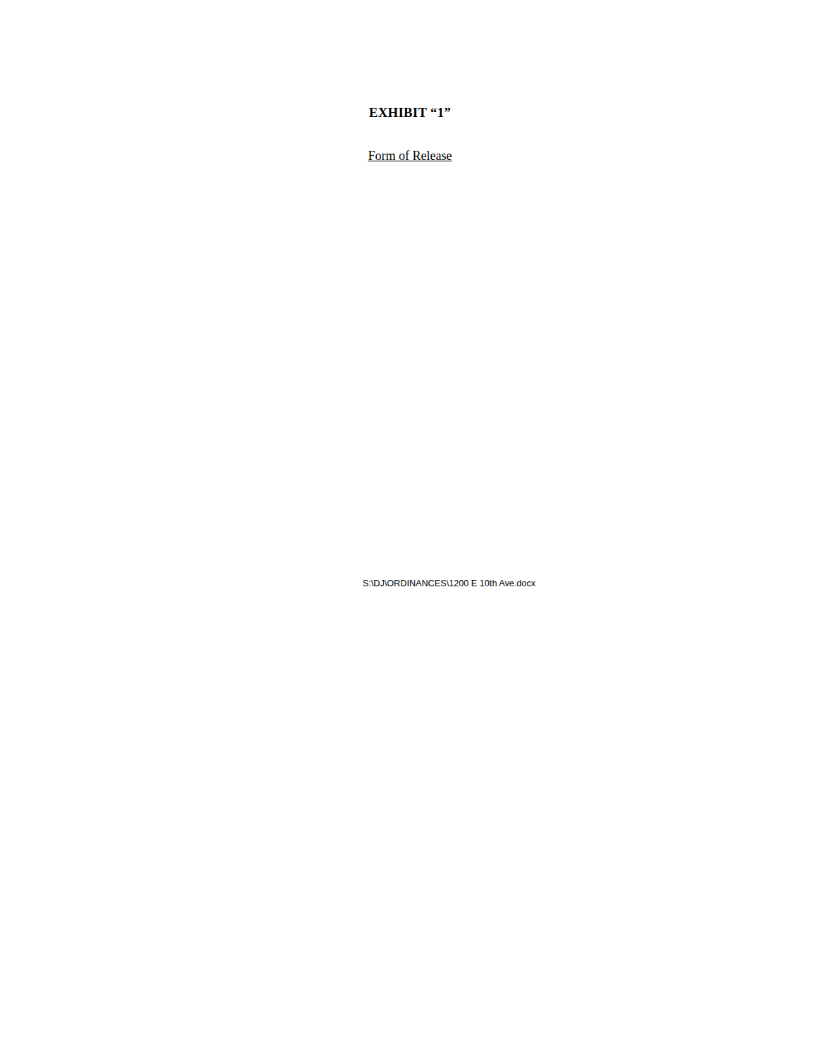EXHIBIT “1”
Form of Release
S:\DJ\ORDINANCES\1200 E 10th Ave.docx